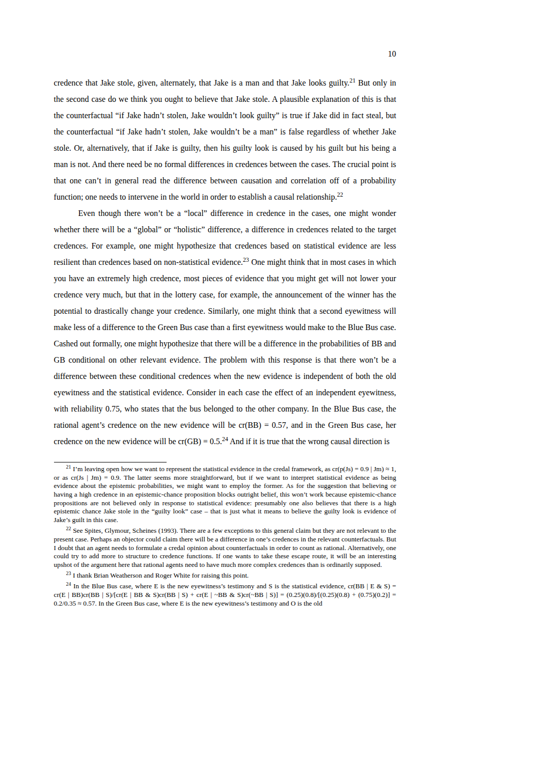10
credence that Jake stole, given, alternately, that Jake is a man and that Jake looks guilty.21 But only in the second case do we think you ought to believe that Jake stole. A plausible explanation of this is that the counterfactual “if Jake hadn’t stolen, Jake wouldn’t look guilty” is true if Jake did in fact steal, but the counterfactual “if Jake hadn’t stolen, Jake wouldn’t be a man” is false regardless of whether Jake stole. Or, alternatively, that if Jake is guilty, then his guilty look is caused by his guilt but his being a man is not. And there need be no formal differences in credences between the cases. The crucial point is that one can’t in general read the difference between causation and correlation off of a probability function; one needs to intervene in the world in order to establish a causal relationship.22
Even though there won’t be a “local” difference in credence in the cases, one might wonder whether there will be a “global” or “holistic” difference, a difference in credences related to the target credences. For example, one might hypothesize that credences based on statistical evidence are less resilient than credences based on non-statistical evidence.23 One might think that in most cases in which you have an extremely high credence, most pieces of evidence that you might get will not lower your credence very much, but that in the lottery case, for example, the announcement of the winner has the potential to drastically change your credence. Similarly, one might think that a second eyewitness will make less of a difference to the Green Bus case than a first eyewitness would make to the Blue Bus case. Cashed out formally, one might hypothesize that there will be a difference in the probabilities of BB and GB conditional on other relevant evidence. The problem with this response is that there won’t be a difference between these conditional credences when the new evidence is independent of both the old eyewitness and the statistical evidence. Consider in each case the effect of an independent eyewitness, with reliability 0.75, who states that the bus belonged to the other company. In the Blue Bus case, the rational agent’s credence on the new evidence will be cr(BB) = 0.57, and in the Green Bus case, her credence on the new evidence will be cr(GB) = 0.5.24 And if it is true that the wrong causal direction is
21 I’m leaving open how we want to represent the statistical evidence in the credal framework, as cr(p(Js) = 0.9 | Jm) ≈ 1, or as cr(Js | Jm) = 0.9. The latter seems more straightforward, but if we want to interpret statistical evidence as being evidence about the epistemic probabilities, we might want to employ the former. As for the suggestion that believing or having a high credence in an epistemic-chance proposition blocks outright belief, this won’t work because epistemic-chance propositions are not believed only in response to statistical evidence: presumably one also believes that there is a high epistemic chance Jake stole in the “guilty look” case – that is just what it means to believe the guilty look is evidence of Jake’s guilt in this case.
22 See Spites, Glymour, Scheines (1993). There are a few exceptions to this general claim but they are not relevant to the present case. Perhaps an objector could claim there will be a difference in one’s credences in the relevant counterfactuals. But I doubt that an agent needs to formulate a credal opinion about counterfactuals in order to count as rational. Alternatively, one could try to add more to structure to credence functions. If one wants to take these escape route, it will be an interesting upshot of the argument here that rational agents need to have much more complex credences than is ordinarily supposed.
23 I thank Brian Weatherson and Roger White for raising this point.
24 In the Blue Bus case, where E is the new eyewitness’s testimony and S is the statistical evidence, cr(BB | E & S) = cr(E | BB)cr(BB | S)/[cr(E | BB & S)cr(BB | S) + cr(E | ~BB & S)cr(~BB | S)] = (0.25)(0.8)/[(0.25)(0.8) + (0.75)(0.2)] = 0.2/0.35 ≈ 0.57. In the Green Bus case, where E is the new eyewitness’s testimony and O is the old